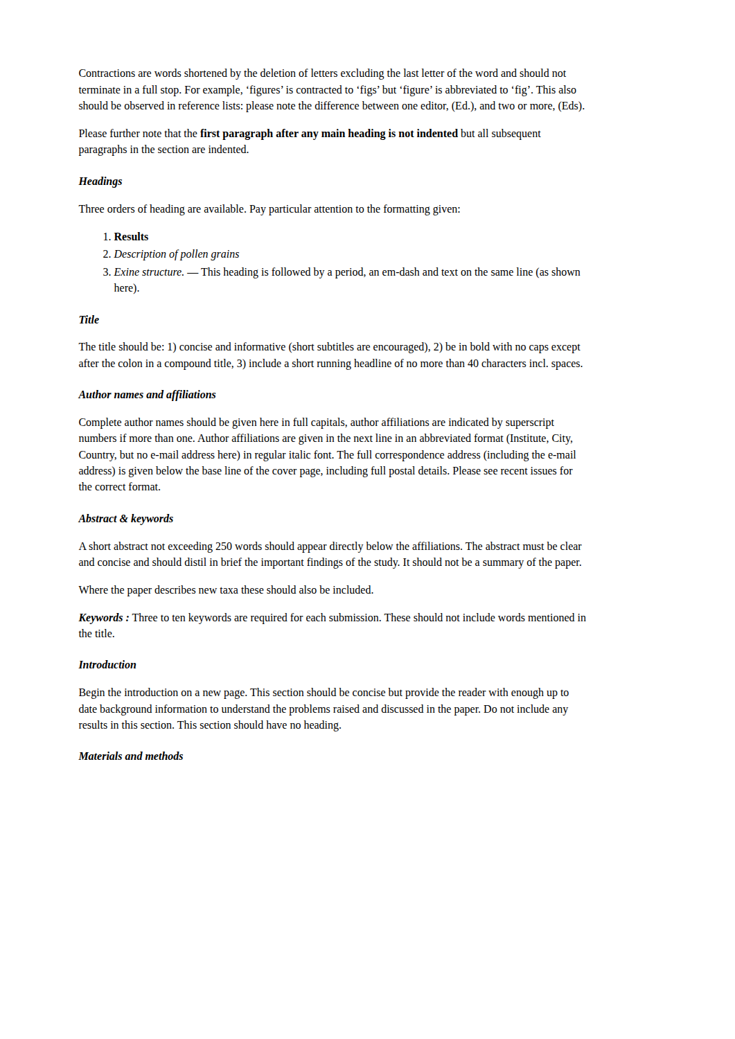Contractions are words shortened by the deletion of letters excluding the last letter of the word and should not terminate in a full stop. For example, ‘figures’ is contracted to ‘figs’ but ‘figure’ is abbreviated to ‘fig’. This also should be observed in reference lists: please note the difference between one editor, (Ed.), and two or more, (Eds).
Please further note that the first paragraph after any main heading is not indented but all subsequent paragraphs in the section are indented.
Headings
Three orders of heading are available. Pay particular attention to the formatting given:
Results
Description of pollen grains
Exine structure. — This heading is followed by a period, an em-dash and text on the same line (as shown here).
Title
The title should be: 1) concise and informative (short subtitles are encouraged), 2) be in bold with no caps except after the colon in a compound title, 3) include a short running headline of no more than 40 characters incl. spaces.
Author names and affiliations
Complete author names should be given here in full capitals, author affiliations are indicated by superscript numbers if more than one. Author affiliations are given in the next line in an abbreviated format (Institute, City, Country, but no e-mail address here) in regular italic font. The full correspondence address (including the e-mail address) is given below the base line of the cover page, including full postal details. Please see recent issues for the correct format.
Abstract & keywords
A short abstract not exceeding 250 words should appear directly below the affiliations. The abstract must be clear and concise and should distil in brief the important findings of the study. It should not be a summary of the paper.
Where the paper describes new taxa these should also be included.
Keywords : Three to ten keywords are required for each submission. These should not include words mentioned in the title.
Introduction
Begin the introduction on a new page. This section should be concise but provide the reader with enough up to date background information to understand the problems raised and discussed in the paper. Do not include any results in this section. This section should have no heading.
Materials and methods